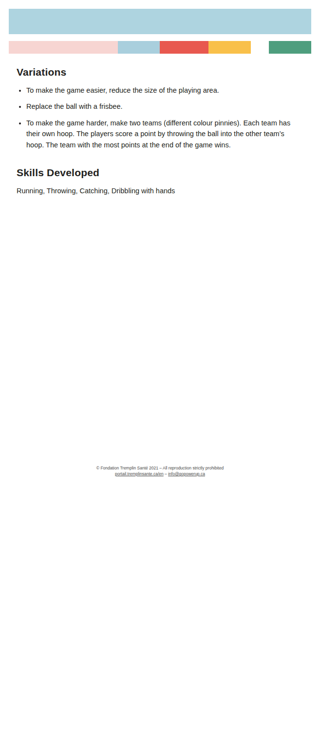Variations
To make the game easier, reduce the size of the playing area.
Replace the ball with a frisbee.
To make the game harder, make two teams (different colour pinnies). Each team has their own hoop. The players score a point by throwing the ball into the other team’s hoop. The team with the most points at the end of the game wins.
Skills Developed
Running, Throwing, Catching, Dribbling with hands
© Fondation Tremplin Santé 2021 – All reproduction strictly prohibited
portail.tremplinsante.ca/en – info@gopowerup.ca